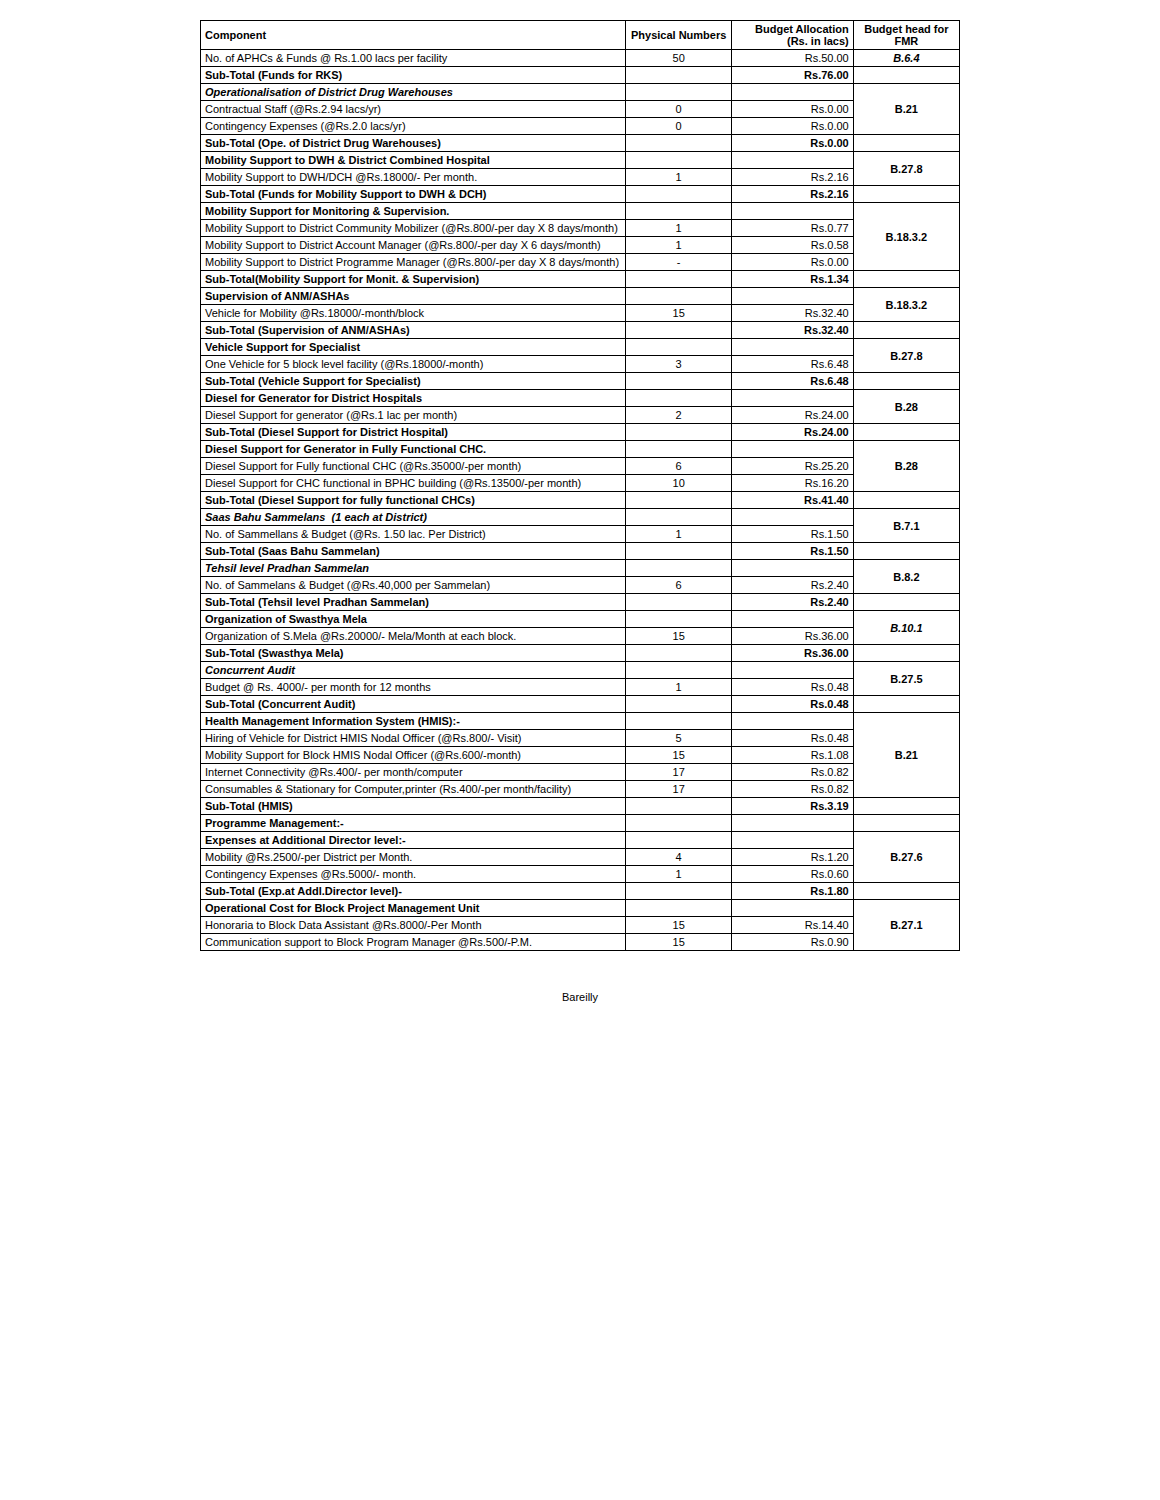| Component | Physical Numbers | Budget Allocation (Rs. in lacs) | Budget head for FMR |
| --- | --- | --- | --- |
| No. of APHCs & Funds @ Rs.1.00 lacs per facility | 50 | Rs.50.00 | B.6.4 |
| Sub-Total (Funds for RKS) | | Rs.76.00 | |
| Operationalisation of District Drug Warehouses | | | B.21 |
| Contractual Staff (@Rs.2.94 lacs/yr) | 0 | Rs.0.00 |
| Contingency Expenses (@Rs.2.0 lacs/yr) | 0 | Rs.0.00 |
| Sub-Total (Ope. of District Drug Warehouses) | | Rs.0.00 | |
| Mobility Support to DWH & District Combined Hospital | | | B.27.8 |
| Mobility Support to DWH/DCH @Rs.18000/- Per month. | 1 | Rs.2.16 |
| Sub-Total (Funds for Mobility Support to DWH & DCH) | | Rs.2.16 | |
| Mobility Support for Monitoring & Supervision. | | | B.18.3.2 |
| Mobility Support to District Community Mobilizer (@Rs.800/-per day X 8 days/month) | 1 | Rs.0.77 |
| Mobility Support to District Account Manager (@Rs.800/-per day X 6 days/month) | 1 | Rs.0.58 |
| Mobility Support to District Programme Manager (@Rs.800/-per day X 8 days/month) | - | Rs.0.00 |
| Sub-Total(Mobility Support for Monit. & Supervision) | | Rs.1.34 | |
| Supervision of ANM/ASHAs | | | B.18.3.2 |
| Vehicle for Mobility @Rs.18000/-month/block | 15 | Rs.32.40 |
| Sub-Total (Supervision of ANM/ASHAs) | | Rs.32.40 | |
| Vehicle Support for Specialist | | | B.27.8 |
| One Vehicle for 5 block level facility (@Rs.18000/-month) | 3 | Rs.6.48 |
| Sub-Total (Vehicle Support for Specialist) | | Rs.6.48 | |
| Diesel for Generator for District Hospitals | | | B.28 |
| Diesel Support for generator (@Rs.1 lac per month) | 2 | Rs.24.00 |
| Sub-Total (Diesel Support for District Hospital) | | Rs.24.00 | |
| Diesel Support for Generator in Fully Functional CHC. | | | B.28 |
| Diesel Support for Fully functional CHC (@Rs.35000/-per month) | 6 | Rs.25.20 |
| Diesel Support for CHC functional in BPHC building (@Rs.13500/-per month) | 10 | Rs.16.20 |
| Sub-Total (Diesel Support for fully functional CHCs) | | Rs.41.40 | |
| Saas Bahu Sammelans (1 each at District) | | | B.7.1 |
| No. of Sammellans & Budget (@Rs. 1.50 lac. Per District) | 1 | Rs.1.50 |
| Sub-Total (Saas Bahu Sammelan) | | Rs.1.50 | |
| Tehsil level Pradhan Sammelan | | | B.8.2 |
| No. of Sammelans & Budget (@Rs.40,000 per Sammelan) | 6 | Rs.2.40 |
| Sub-Total (Tehsil level Pradhan Sammelan) | | Rs.2.40 | |
| Organization of Swasthya Mela | | | B.10.1 |
| Organization of S.Mela @Rs.20000/- Mela/Month at each block. | 15 | Rs.36.00 |
| Sub-Total (Swasthya Mela) | | Rs.36.00 | |
| Concurrent Audit | | | B.27.5 |
| Budget @ Rs. 4000/- per month for 12 months | 1 | Rs.0.48 |
| Sub-Total (Concurrent Audit) | | Rs.0.48 | |
| Health Management Information System (HMIS):- | | | B.21 |
| Hiring of Vehicle for District HMIS Nodal Officer (@Rs.800/- Visit) | 5 | Rs.0.48 |
| Mobility Support for Block HMIS Nodal Officer (@Rs.600/-month) | 15 | Rs.1.08 |
| Internet Connectivity @Rs.400/- per month/computer | 17 | Rs.0.82 |
| Consumables & Stationary for Computer,printer (Rs.400/-per month/facility) | 17 | Rs.0.82 |
| Sub-Total (HMIS) | | Rs.3.19 | |
| Programme Management:- | | | |
| Expenses at Additional Director level:- | | | B.27.6 |
| Mobility @Rs.2500/-per District per Month. | 4 | Rs.1.20 |
| Contingency Expenses @Rs.5000/- month. | 1 | Rs.0.60 |
| Sub-Total (Exp.at Addl.Director level)- | | Rs.1.80 | |
| Operational Cost for Block Project Management Unit | | | B.27.1 |
| Honoraria to Block Data Assistant @Rs.8000/-Per Month | 15 | Rs.14.40 |
| Communication support to Block Program Manager @Rs.500/-P.M. | 15 | Rs.0.90 |
Bareilly